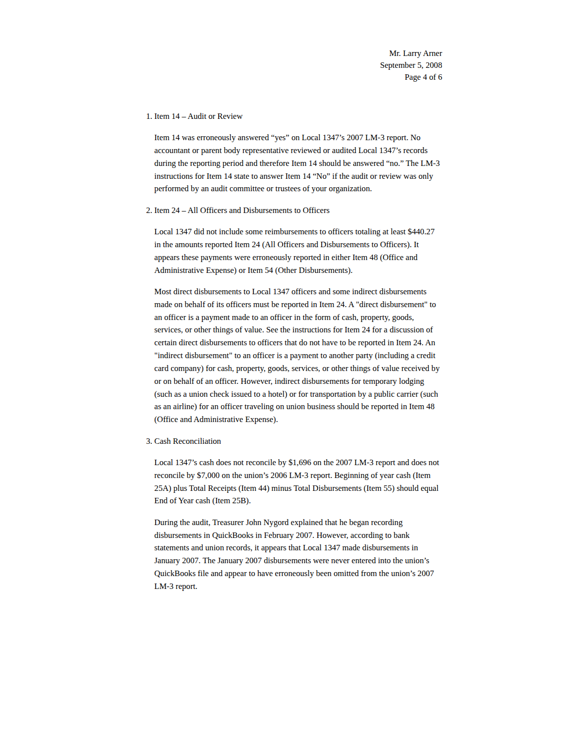Mr. Larry Arner
September 5, 2008
Page 4 of 6
Item 14 – Audit or Review
Item 14 was erroneously answered “yes” on Local 1347’s 2007 LM-3 report. No accountant or parent body representative reviewed or audited Local 1347’s records during the reporting period and therefore Item 14 should be answered “no.” The LM-3 instructions for Item 14 state to answer Item 14 “No” if the audit or review was only performed by an audit committee or trustees of your organization.
Item 24 – All Officers and Disbursements to Officers
Local 1347 did not include some reimbursements to officers totaling at least $440.27 in the amounts reported Item 24 (All Officers and Disbursements to Officers). It appears these payments were erroneously reported in either Item 48 (Office and Administrative Expense) or Item 54 (Other Disbursements).
Most direct disbursements to Local 1347 officers and some indirect disbursements made on behalf of its officers must be reported in Item 24. A "direct disbursement" to an officer is a payment made to an officer in the form of cash, property, goods, services, or other things of value. See the instructions for Item 24 for a discussion of certain direct disbursements to officers that do not have to be reported in Item 24. An "indirect disbursement" to an officer is a payment to another party (including a credit card company) for cash, property, goods, services, or other things of value received by or on behalf of an officer. However, indirect disbursements for temporary lodging (such as a union check issued to a hotel) or for transportation by a public carrier (such as an airline) for an officer traveling on union business should be reported in Item 48 (Office and Administrative Expense).
Cash Reconciliation
Local 1347’s cash does not reconcile by $1,696 on the 2007 LM-3 report and does not reconcile by $7,000 on the union’s 2006 LM-3 report. Beginning of year cash (Item 25A) plus Total Receipts (Item 44) minus Total Disbursements (Item 55) should equal End of Year cash (Item 25B).
During the audit, Treasurer John Nygord explained that he began recording disbursements in QuickBooks in February 2007. However, according to bank statements and union records, it appears that Local 1347 made disbursements in January 2007. The January 2007 disbursements were never entered into the union’s QuickBooks file and appear to have erroneously been omitted from the union’s 2007 LM-3 report.